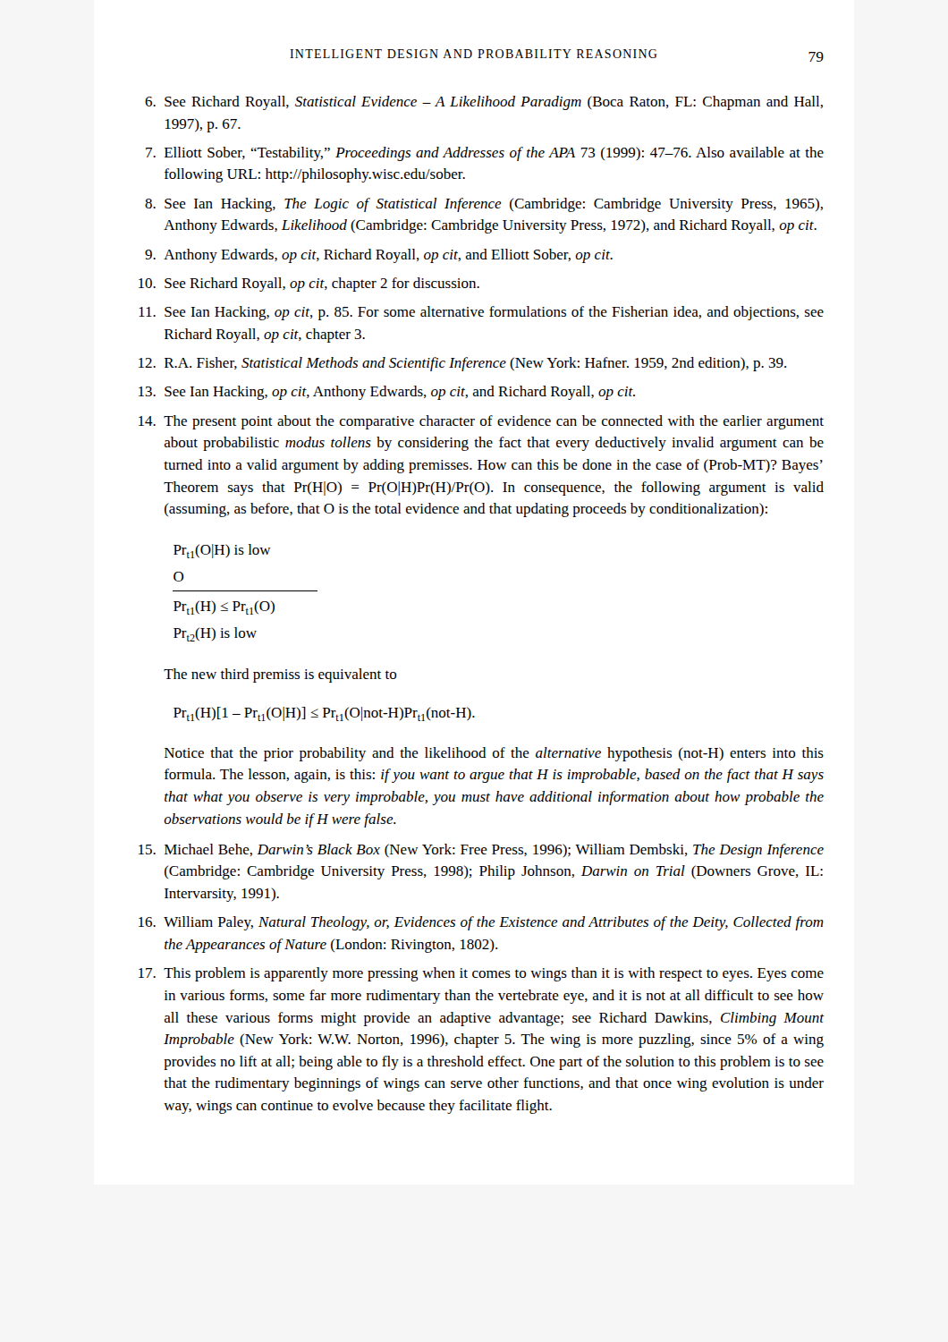Intelligent Design and Probability Reasoning 79
6. See Richard Royall, Statistical Evidence – A Likelihood Paradigm (Boca Raton, FL: Chapman and Hall, 1997), p. 67.
7. Elliott Sober, “Testability,” Proceedings and Addresses of the APA 73 (1999): 47–76. Also available at the following URL: http://philosophy.wisc.edu/sober.
8. See Ian Hacking, The Logic of Statistical Inference (Cambridge: Cambridge University Press, 1965), Anthony Edwards, Likelihood (Cambridge: Cambridge University Press, 1972), and Richard Royall, op cit.
9. Anthony Edwards, op cit, Richard Royall, op cit, and Elliott Sober, op cit.
10. See Richard Royall, op cit, chapter 2 for discussion.
11. See Ian Hacking, op cit, p. 85. For some alternative formulations of the Fisherian idea, and objections, see Richard Royall, op cit, chapter 3.
12. R.A. Fisher, Statistical Methods and Scientific Inference (New York: Hafner. 1959, 2nd edition), p. 39.
13. See Ian Hacking, op cit, Anthony Edwards, op cit, and Richard Royall, op cit.
14.
The present point about the comparative character of evidence can be connected with the earlier argument about probabilistic modus tollens by considering the fact that every deductively invalid argument can be turned into a valid argument by adding premisses. How can this be done in the case of (Prob-MT)? Bayes’ Theorem says that Pr(H|O) = Pr(O|H)Pr(H)/Pr(O). In consequence, the following argument is valid (assuming, as before, that O is the total evidence and that updating proceeds by conditionalization):
Prt1(O|H) is low O Prt1(H) ≤ Prt1(O) Prt2(H) is low
The new third premiss is equivalent to
Prt1(H)[1 – Prt1(O|H)] ≤ Prt1(O|not-H)Prt1(not-H).
Notice that the prior probability and the likelihood of the alternative hypothesis (not-H) enters into this formula. The lesson, again, is this: if you want to argue that H is improbable, based on the fact that H says that what you observe is very improbable, you must have additional information about how probable the observations would be if H were false.
15. Michael Behe, Darwin’s Black Box (New York: Free Press, 1996); William Dembski, The Design Inference (Cambridge: Cambridge University Press, 1998); Philip Johnson, Darwin on Trial (Downers Grove, IL: Intervarsity, 1991).
16. William Paley, Natural Theology, or, Evidences of the Existence and Attributes of the Deity, Collected from the Appearances of Nature (London: Rivington, 1802).
17. This problem is apparently more pressing when it comes to wings than it is with respect to eyes. Eyes come in various forms, some far more rudimentary than the vertebrate eye, and it is not at all difficult to see how all these various forms might provide an adaptive advantage; see Richard Dawkins, Climbing Mount Improbable (New York: W.W. Norton, 1996), chapter 5. The wing is more puzzling, since 5% of a wing provides no lift at all; being able to fly is a threshold effect. One part of the solution to this problem is to see that the rudimentary beginnings of wings can serve other functions, and that once wing evolution is under way, wings can continue to evolve because they facilitate flight.